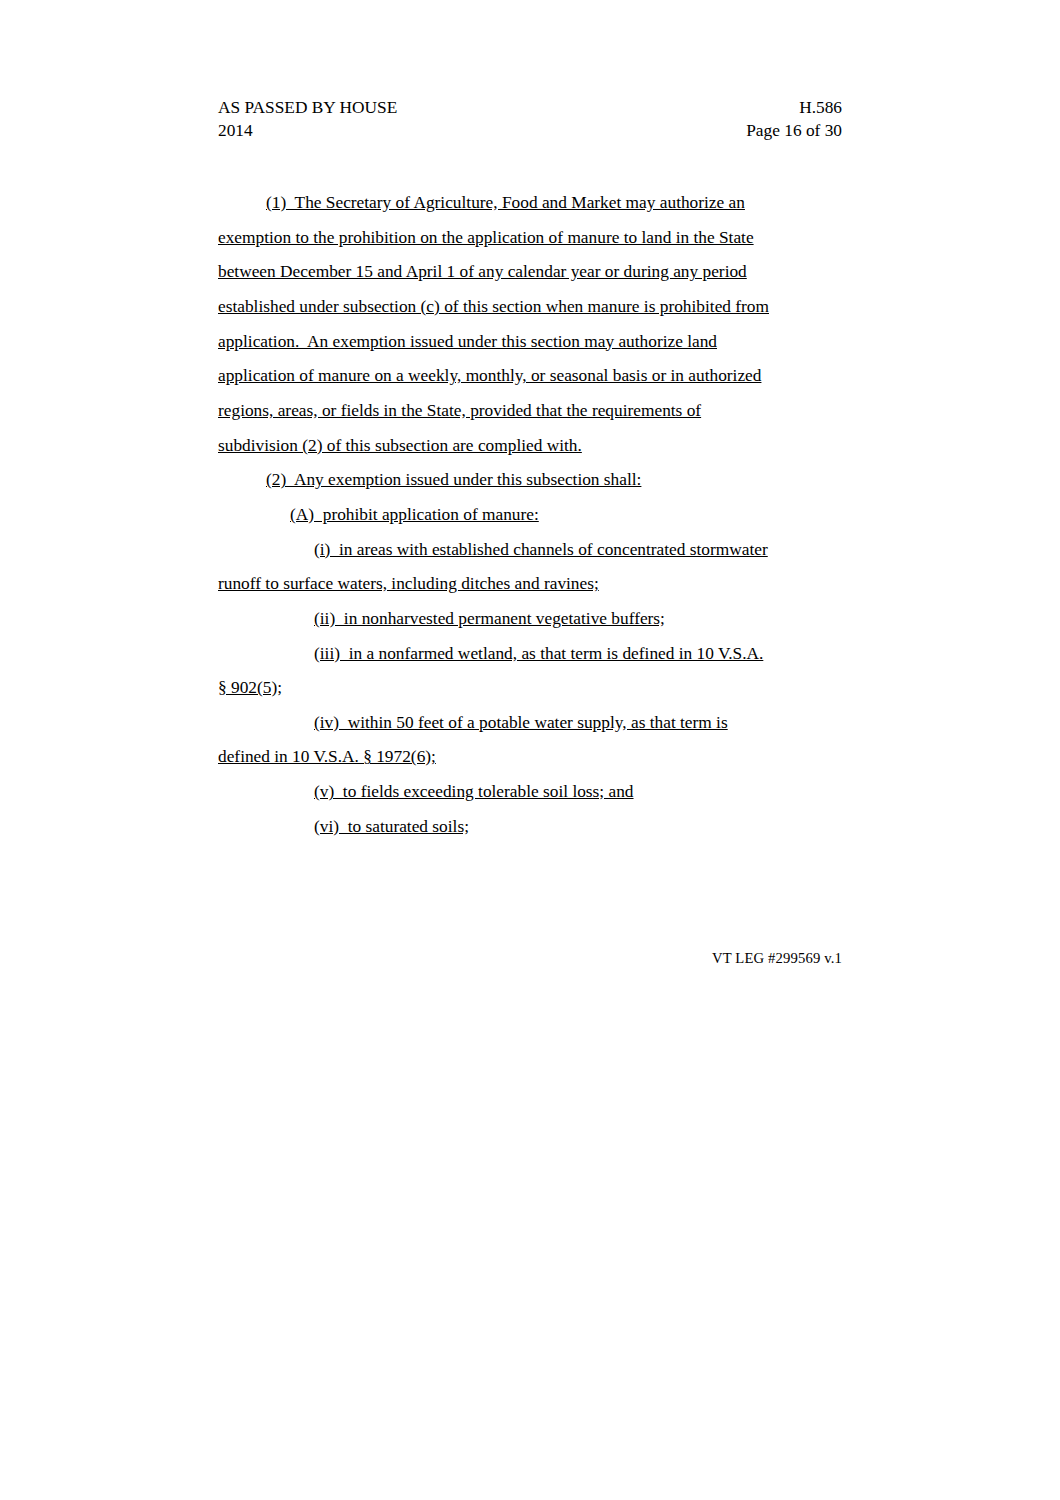AS PASSED BY HOUSE
2014
H.586
Page 16 of 30
(1) The Secretary of Agriculture, Food and Market may authorize an
exemption to the prohibition on the application of manure to land in the State
between December 15 and April 1 of any calendar year or during any period
established under subsection (c) of this section when manure is prohibited from
application. An exemption issued under this section may authorize land
application of manure on a weekly, monthly, or seasonal basis or in authorized
regions, areas, or fields in the State, provided that the requirements of
subdivision (2) of this subsection are complied with.
(2) Any exemption issued under this subsection shall:
(A) prohibit application of manure:
(i) in areas with established channels of concentrated stormwater
runoff to surface waters, including ditches and ravines;
(ii) in nonharvested permanent vegetative buffers;
(iii) in a nonfarmed wetland, as that term is defined in 10 V.S.A.
§ 902(5);
(iv) within 50 feet of a potable water supply, as that term is
defined in 10 V.S.A. § 1972(6);
(v) to fields exceeding tolerable soil loss; and
(vi) to saturated soils;
VT LEG #299569 v.1